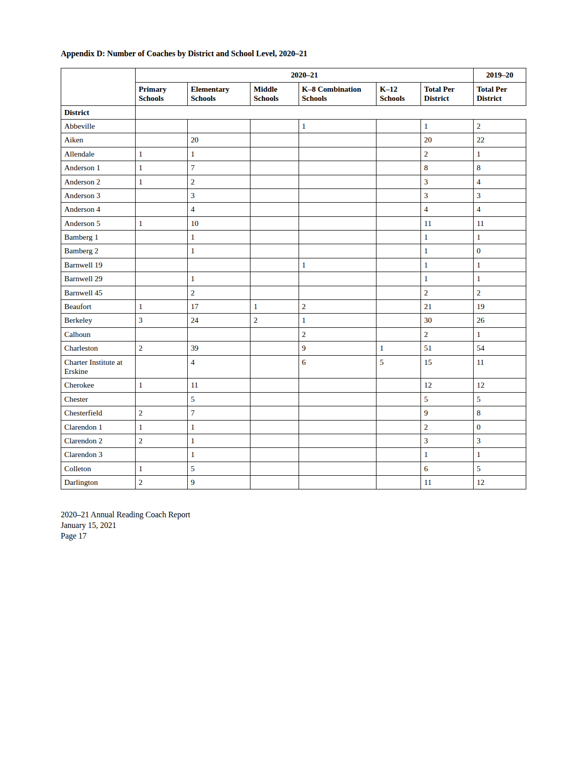Appendix D: Number of Coaches by District and School Level, 2020–21
| | 2020–21 | 2019–20 |
| --- | --- | --- |
| Primary Schools | Elementary Schools | Middle Schools | K–8 Combination Schools | K–12 Schools | Total Per District | Total Per District |
| District | |
| Abbeville | | | | 1 | | 1 | 2 |
| Aiken | | 20 | | | | 20 | 22 |
| Allendale | 1 | 1 | | | | 2 | 1 |
| Anderson 1 | 1 | 7 | | | | 8 | 8 |
| Anderson 2 | 1 | 2 | | | | 3 | 4 |
| Anderson 3 | | 3 | | | | 3 | 3 |
| Anderson 4 | | 4 | | | | 4 | 4 |
| Anderson 5 | 1 | 10 | | | | 11 | 11 |
| Bamberg 1 | | 1 | | | | 1 | 1 |
| Bamberg 2 | | 1 | | | | 1 | 0 |
| Barnwell 19 | | | | 1 | | 1 | 1 |
| Barnwell 29 | | 1 | | | | 1 | 1 |
| Barnwell 45 | | 2 | | | | 2 | 2 |
| Beaufort | 1 | 17 | 1 | 2 | | 21 | 19 |
| Berkeley | 3 | 24 | 2 | 1 | | 30 | 26 |
| Calhoun | | | | 2 | | 2 | 1 |
| Charleston | 2 | 39 | | 9 | 1 | 51 | 54 |
| Charter Institute at Erskine | | 4 | | 6 | 5 | 15 | 11 |
| Cherokee | 1 | 11 | | | | 12 | 12 |
| Chester | | 5 | | | | 5 | 5 |
| Chesterfield | 2 | 7 | | | | 9 | 8 |
| Clarendon 1 | 1 | 1 | | | | 2 | 0 |
| Clarendon 2 | 2 | 1 | | | | 3 | 3 |
| Clarendon 3 | | 1 | | | | 1 | 1 |
| Colleton | 1 | 5 | | | | 6 | 5 |
| Darlington | 2 | 9 | | | | 11 | 12 |
2020–21 Annual Reading Coach Report
January 15, 2021
Page 17